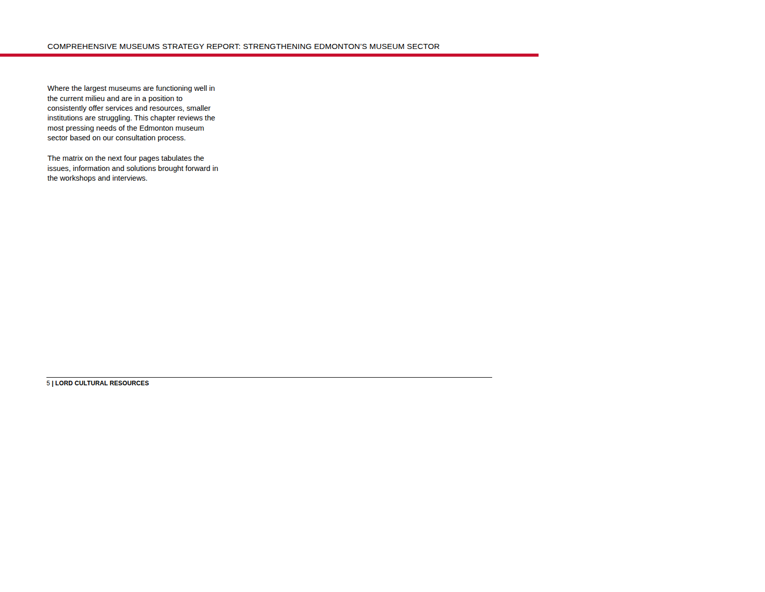COMPREHENSIVE MUSEUMS STRATEGY REPORT: STRENGTHENING EDMONTON’S MUSEUM SECTOR
Where the largest museums are functioning well in the current milieu and are in a position to consistently offer services and resources, smaller institutions are struggling. This chapter reviews the most pressing needs of the Edmonton museum sector based on our consultation process.
The matrix on the next four pages tabulates the issues, information and solutions brought forward in the workshops and interviews.
5 | LORD CULTURAL RESOURCES